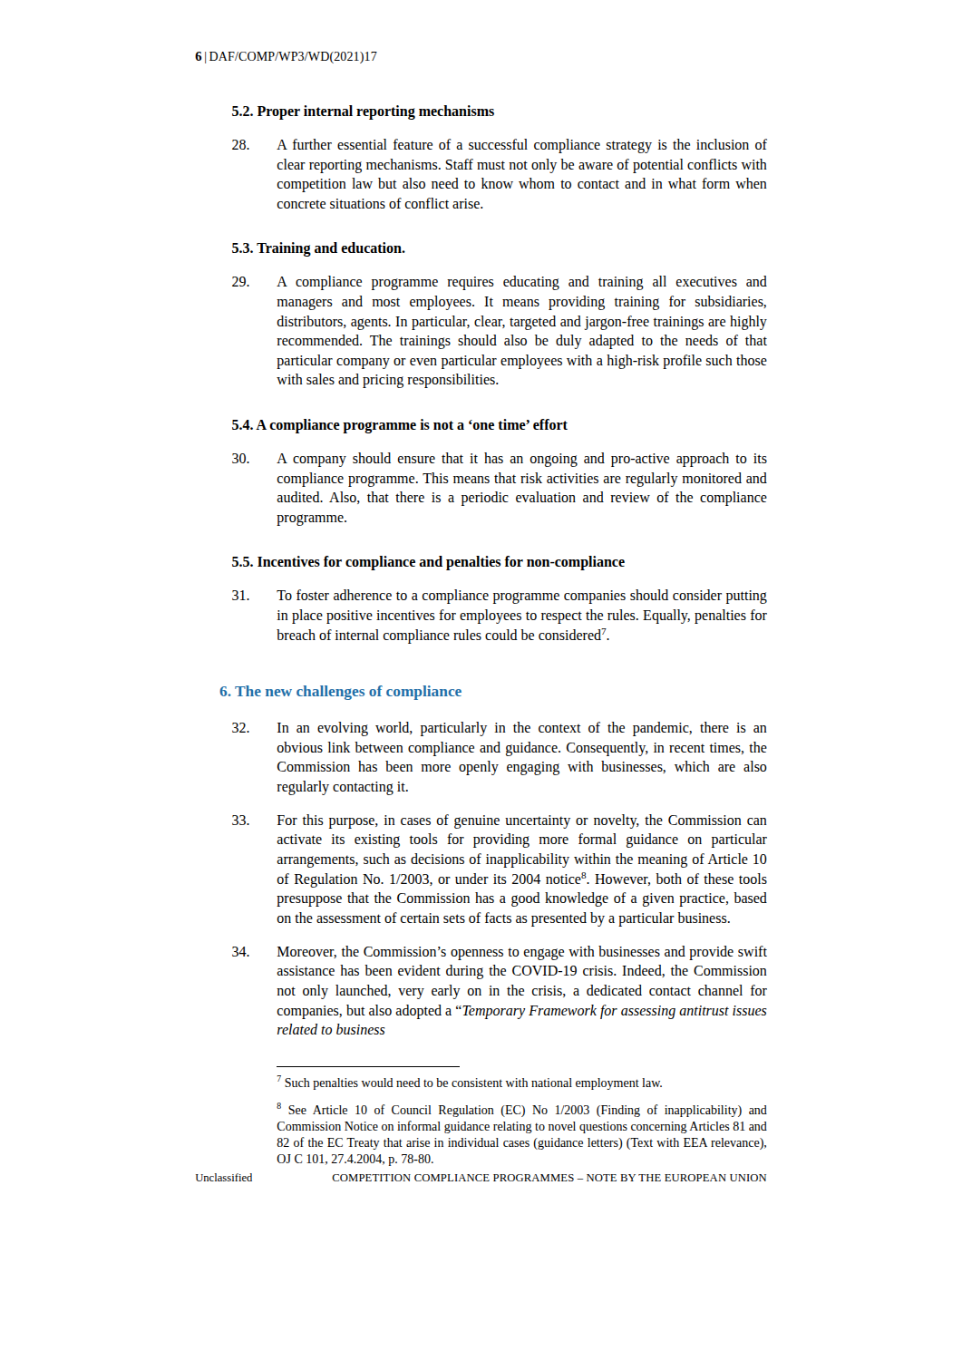6|DAF/COMP/WP3/WD(2021)17
5.2. Proper internal reporting mechanisms
28. A further essential feature of a successful compliance strategy is the inclusion of clear reporting mechanisms. Staff must not only be aware of potential conflicts with competition law but also need to know whom to contact and in what form when concrete situations of conflict arise.
5.3. Training and education.
29. A compliance programme requires educating and training all executives and managers and most employees. It means providing training for subsidiaries, distributors, agents. In particular, clear, targeted and jargon-free trainings are highly recommended. The trainings should also be duly adapted to the needs of that particular company or even particular employees with a high-risk profile such those with sales and pricing responsibilities.
5.4. A compliance programme is not a ‘one time’ effort
30. A company should ensure that it has an ongoing and pro-active approach to its compliance programme. This means that risk activities are regularly monitored and audited. Also, that there is a periodic evaluation and review of the compliance programme.
5.5. Incentives for compliance and penalties for non-compliance
31. To foster adherence to a compliance programme companies should consider putting in place positive incentives for employees to respect the rules. Equally, penalties for breach of internal compliance rules could be considered7.
6. The new challenges of compliance
32. In an evolving world, particularly in the context of the pandemic, there is an obvious link between compliance and guidance. Consequently, in recent times, the Commission has been more openly engaging with businesses, which are also regularly contacting it.
33. For this purpose, in cases of genuine uncertainty or novelty, the Commission can activate its existing tools for providing more formal guidance on particular arrangements, such as decisions of inapplicability within the meaning of Article 10 of Regulation No. 1/2003, or under its 2004 notice8. However, both of these tools presuppose that the Commission has a good knowledge of a given practice, based on the assessment of certain sets of facts as presented by a particular business.
34. Moreover, the Commission’s openness to engage with businesses and provide swift assistance has been evident during the COVID-19 crisis. Indeed, the Commission not only launched, very early on in the crisis, a dedicated contact channel for companies, but also adopted a “Temporary Framework for assessing antitrust issues related to business
7 Such penalties would need to be consistent with national employment law.
8 See Article 10 of Council Regulation (EC) No 1/2003 (Finding of inapplicability) and Commission Notice on informal guidance relating to novel questions concerning Articles 81 and 82 of the EC Treaty that arise in individual cases (guidance letters) (Text with EEA relevance), OJ C 101, 27.4.2004, p. 78-80.
Unclassified
COMPETITION COMPLIANCE PROGRAMMES – NOTE BY THE EUROPEAN UNION